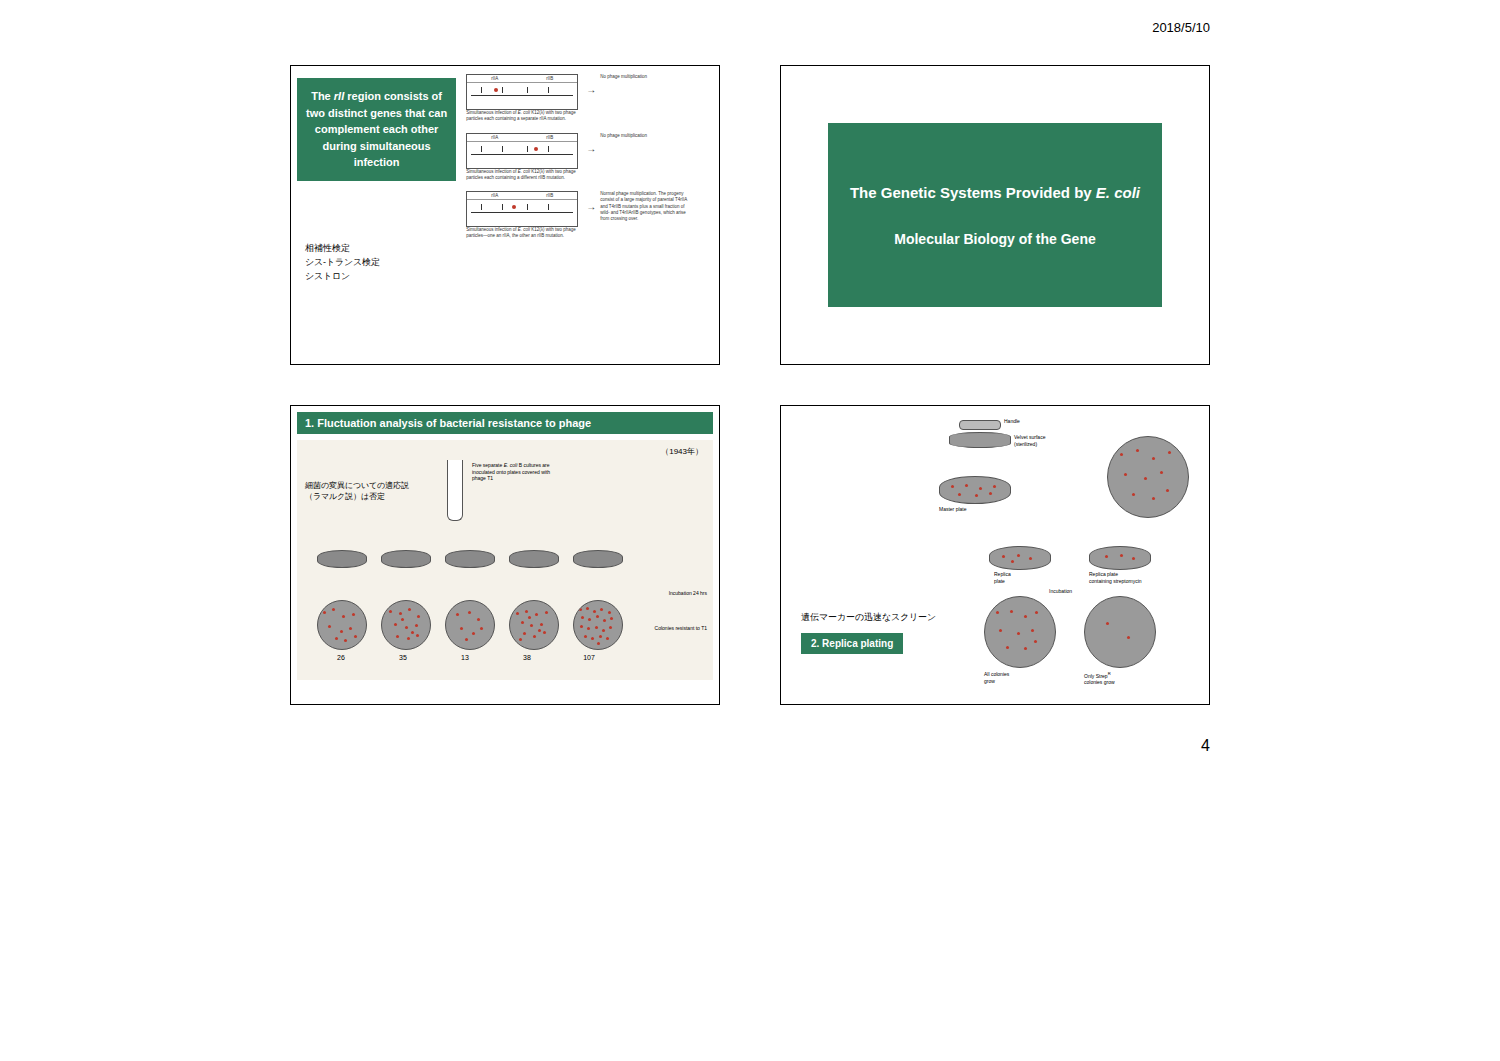2018/5/10
The rII region consists of two distinct genes that can complement each other during simultaneous infection
相補性検定
シス-トランス検定
シストロン
rIIA rIIB
Simultaneous infection of E. coli K12(λ) with two phage particles each containing a separate rIIA mutation.
→
No phage multiplication
rIIA rIIB
Simultaneous infection of E. coli K12(λ) with two phage particles each containing a different rIIB mutation.
→
No phage multiplication
rIIA rIIB
Simultaneous infection of E. coli K12(λ) with two phage particles—one an rIIA, the other an rIIB mutation.
→
Normal phage multiplication. The progeny consist of a large majority of parental T4rIIA and T4rIIB mutants plus a small fraction of wild- and T4rIIArIIB genotypes, which arise from crossing over.
The Genetic Systems Provided by E. coli
Molecular Biology of the Gene
1. Fluctuation analysis of bacterial resistance to phage
（1943年）
細菌の変異についての適応説
（ラマルク説）は否定
Five separate E. coli B cultures are inoculated onto plates covered with phage T1
Incubation 24 hrs
Colonies resistant to T1
26351338107
Handle
Velvet surface
(sterilized)
Master plate
Replica
plate
Replica plate
containing streptomycin
Incubation
All colonies
grow
Only StrepR
colonies grow
遺伝マーカーの迅速なスクリーン
2. Replica plating
4